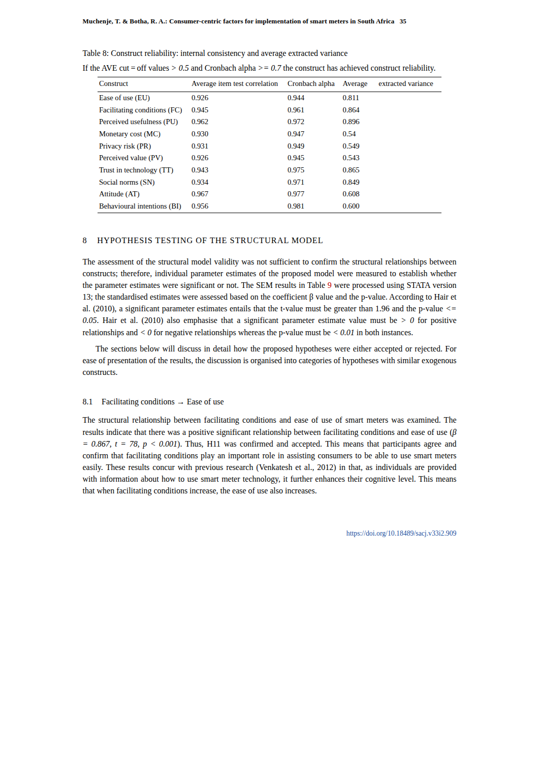Muchenje, T. & Botha, R. A.: Consumer-centric factors for implementation of smart meters in South Africa 35
Table 8: Construct reliability: internal consistency and average extracted variance
If the AVE cut = off values > 0.5 and Cronbach alpha >= 0.7 the construct has achieved construct reliability.
| Construct | Average item test correlation | Cronbach alpha | Average extracted variance |
| --- | --- | --- | --- |
| Ease of use (EU) | 0.926 | 0.944 | 0.811 |
| Facilitating conditions (FC) | 0.945 | 0.961 | 0.864 |
| Perceived usefulness (PU) | 0.962 | 0.972 | 0.896 |
| Monetary cost (MC) | 0.930 | 0.947 | 0.54 |
| Privacy risk (PR) | 0.931 | 0.949 | 0.549 |
| Perceived value (PV) | 0.926 | 0.945 | 0.543 |
| Trust in technology (TT) | 0.943 | 0.975 | 0.865 |
| Social norms (SN) | 0.934 | 0.971 | 0.849 |
| Attitude (AT) | 0.967 | 0.977 | 0.608 |
| Behavioural intentions (BI) | 0.956 | 0.981 | 0.600 |
8 HYPOTHESIS TESTING OF THE STRUCTURAL MODEL
The assessment of the structural model validity was not sufficient to confirm the structural relationships between constructs; therefore, individual parameter estimates of the proposed model were measured to establish whether the parameter estimates were significant or not. The SEM results in Table 9 were processed using STATA version 13; the standardised estimates were assessed based on the coefficient β value and the p-value. According to Hair et al. (2010), a significant parameter estimates entails that the t-value must be greater than 1.96 and the p-value <= 0.05. Hair et al. (2010) also emphasise that a significant parameter estimate value must be > 0 for positive relationships and < 0 for negative relationships whereas the p-value must be < 0.01 in both instances.
The sections below will discuss in detail how the proposed hypotheses were either accepted or rejected. For ease of presentation of the results, the discussion is organised into categories of hypotheses with similar exogenous constructs.
8.1 Facilitating conditions → Ease of use
The structural relationship between facilitating conditions and ease of use of smart meters was examined. The results indicate that there was a positive significant relationship between facilitating conditions and ease of use (β = 0.867, t = 78, p < 0.001). Thus, H11 was confirmed and accepted. This means that participants agree and confirm that facilitating conditions play an important role in assisting consumers to be able to use smart meters easily. These results concur with previous research (Venkatesh et al., 2012) in that, as individuals are provided with information about how to use smart meter technology, it further enhances their cognitive level. This means that when facilitating conditions increase, the ease of use also increases.
https://doi.org/10.18489/sacj.v33i2.909